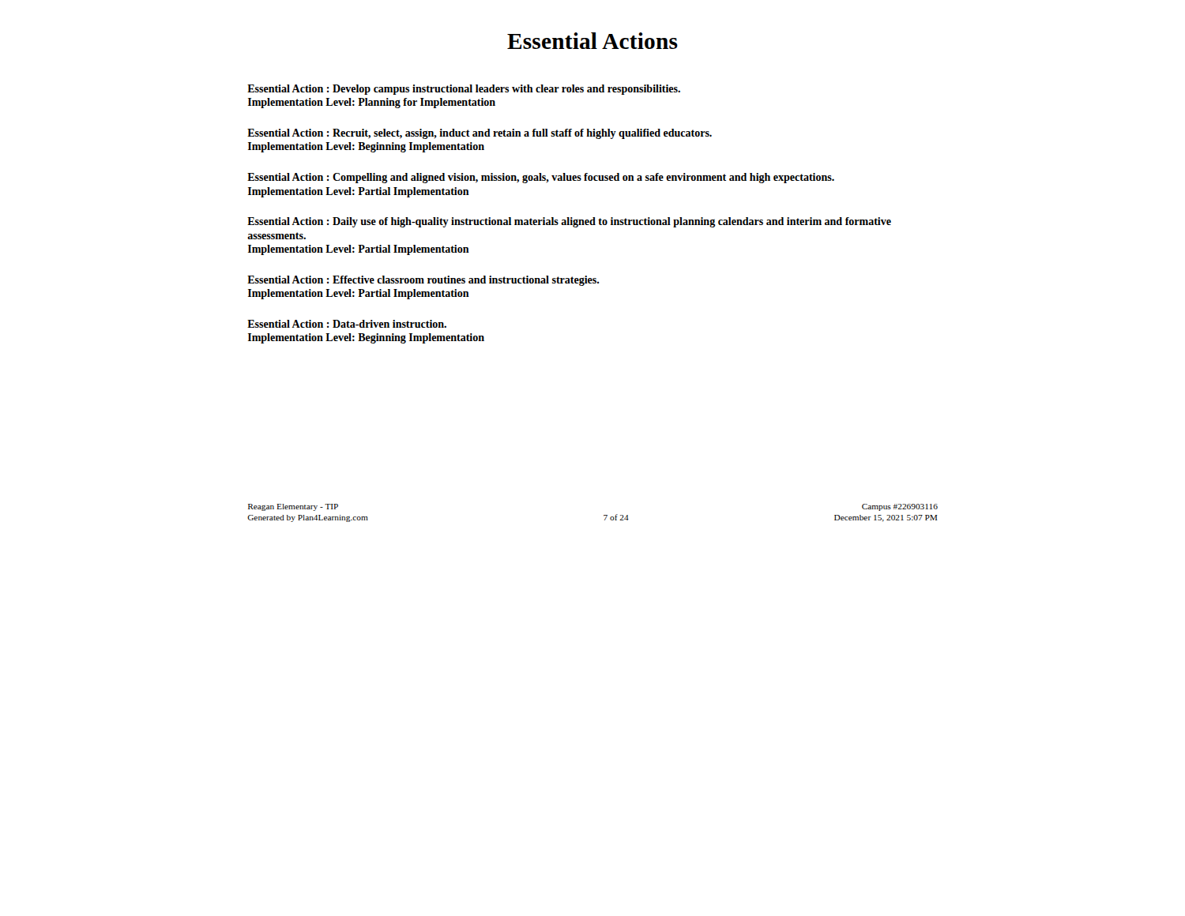Essential Actions
Essential Action : Develop campus instructional leaders with clear roles and responsibilities.
Implementation Level: Planning for Implementation
Essential Action : Recruit, select, assign, induct and retain a full staff of highly qualified educators.
Implementation Level: Beginning Implementation
Essential Action : Compelling and aligned vision, mission, goals, values focused on a safe environment and high expectations.
Implementation Level: Partial Implementation
Essential Action : Daily use of high-quality instructional materials aligned to instructional planning calendars and interim and formative assessments.
Implementation Level: Partial Implementation
Essential Action : Effective classroom routines and instructional strategies.
Implementation Level: Partial Implementation
Essential Action : Data-driven instruction.
Implementation Level: Beginning Implementation
| Reagan Elementary - TIP | | Campus #226903116 |
| Generated by Plan4Learning.com | 7 of 24 | December 15, 2021 5:07 PM |